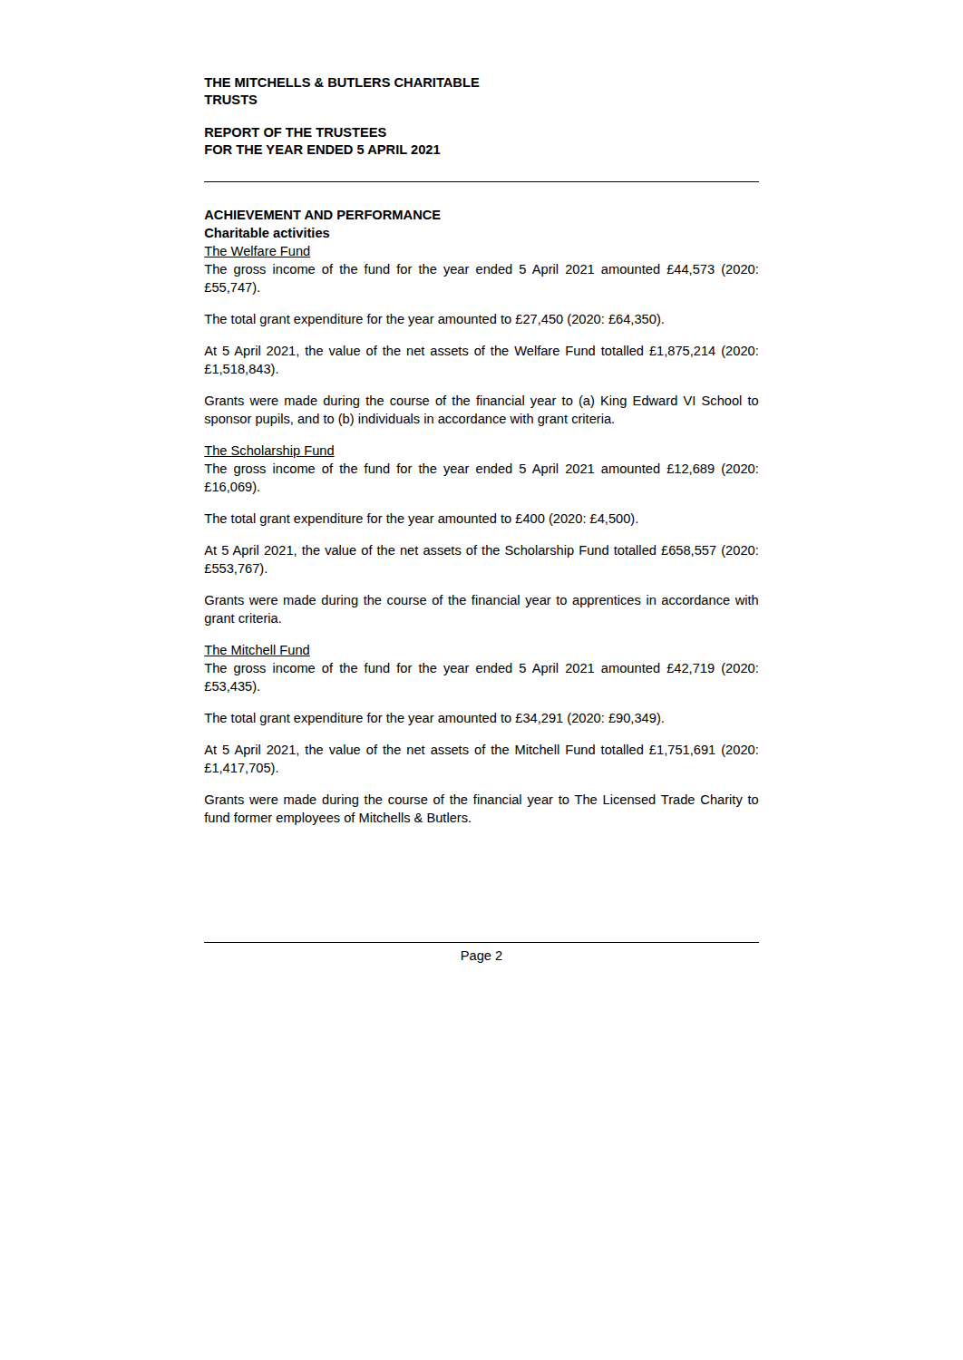THE MITCHELLS & BUTLERS CHARITABLE
TRUSTS
REPORT OF THE TRUSTEES
FOR THE YEAR ENDED 5 APRIL 2021
Achievement and Performance
Charitable activities
The Welfare Fund
The gross income of the fund for the year ended 5 April 2021 amounted £44,573 (2020: £55,747).
The total grant expenditure for the year amounted to £27,450 (2020: £64,350).
At 5 April 2021, the value of the net assets of the Welfare Fund totalled £1,875,214 (2020: £1,518,843).
Grants were made during the course of the financial year to (a) King Edward VI School to sponsor pupils, and to (b) individuals in accordance with grant criteria.
The Scholarship Fund
The gross income of the fund for the year ended 5 April 2021 amounted £12,689 (2020: £16,069).
The total grant expenditure for the year amounted to £400 (2020: £4,500).
At 5 April 2021, the value of the net assets of the Scholarship Fund totalled £658,557 (2020: £553,767).
Grants were made during the course of the financial year to apprentices in accordance with grant criteria.
The Mitchell Fund
The gross income of the fund for the year ended 5 April 2021 amounted £42,719 (2020: £53,435).
The total grant expenditure for the year amounted to £34,291 (2020: £90,349).
At 5 April 2021, the value of the net assets of the Mitchell Fund totalled £1,751,691 (2020: £1,417,705).
Grants were made during the course of the financial year to The Licensed Trade Charity to fund former employees of Mitchells & Butlers.
Page 2